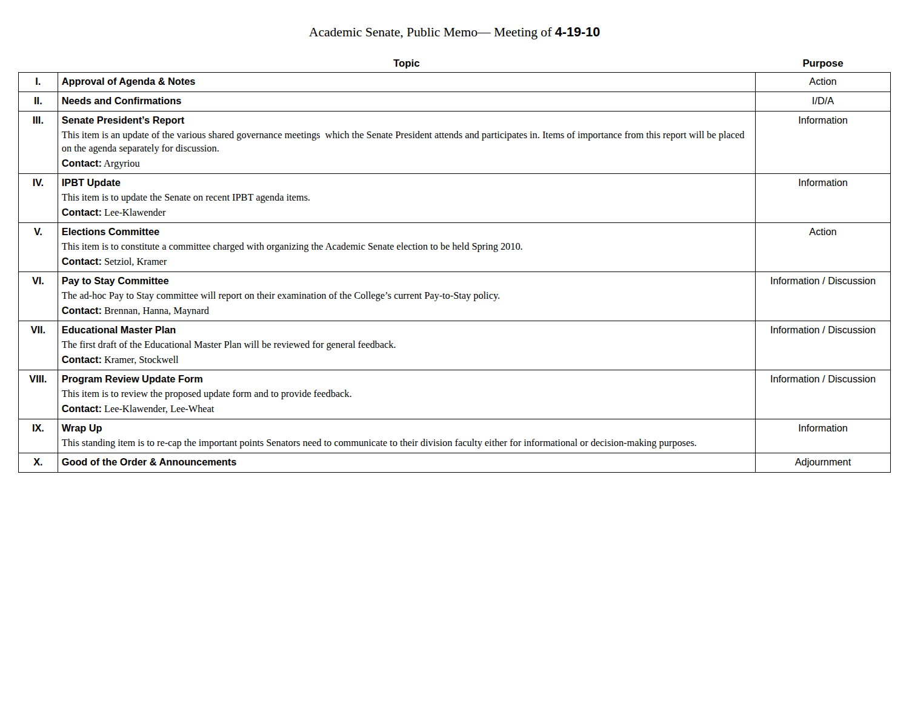Academic Senate, Public Memo— Meeting of 4-19-10
| | Topic | Purpose |
| --- | --- | --- |
| I. | Approval of Agenda & Notes | Action |
| II. | Needs and Confirmations | I/D/A |
| III. | Senate President’s Report This item is an update of the various shared governance meetings which the Senate President attends and participates in. Items of importance from this report will be placed on the agenda separately for discussion. Contact: Argyriou | Information |
| IV. | IPBT Update This item is to update the Senate on recent IPBT agenda items. Contact: Lee-Klawender | Information |
| V. | Elections Committee This item is to constitute a committee charged with organizing the Academic Senate election to be held Spring 2010. Contact: Setziol, Kramer | Action |
| VI. | Pay to Stay Committee The ad-hoc Pay to Stay committee will report on their examination of the College’s current Pay-to-Stay policy. Contact: Brennan, Hanna, Maynard | Information / Discussion |
| VII. | Educational Master Plan The first draft of the Educational Master Plan will be reviewed for general feedback. Contact: Kramer, Stockwell | Information / Discussion |
| VIII. | Program Review Update Form This item is to review the proposed update form and to provide feedback. Contact: Lee-Klawender, Lee-Wheat | Information / Discussion |
| IX. | Wrap Up This standing item is to re-cap the important points Senators need to communicate to their division faculty either for informational or decision-making purposes. | Information |
| X. | Good of the Order & Announcements | Adjournment |